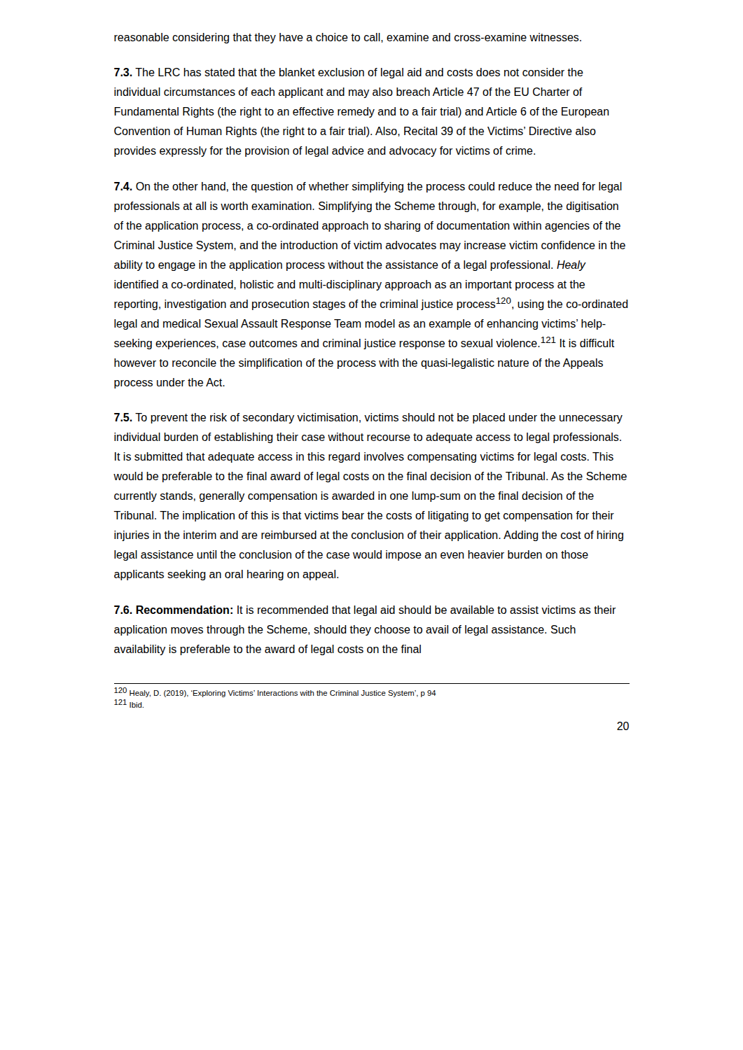reasonable considering that they have a choice to call, examine and cross-examine witnesses.
7.3. The LRC has stated that the blanket exclusion of legal aid and costs does not consider the individual circumstances of each applicant and may also breach Article 47 of the EU Charter of Fundamental Rights (the right to an effective remedy and to a fair trial) and Article 6 of the European Convention of Human Rights (the right to a fair trial). Also, Recital 39 of the Victims’ Directive also provides expressly for the provision of legal advice and advocacy for victims of crime.
7.4. On the other hand, the question of whether simplifying the process could reduce the need for legal professionals at all is worth examination. Simplifying the Scheme through, for example, the digitisation of the application process, a co-ordinated approach to sharing of documentation within agencies of the Criminal Justice System, and the introduction of victim advocates may increase victim confidence in the ability to engage in the application process without the assistance of a legal professional. Healy identified a co-ordinated, holistic and multi-disciplinary approach as an important process at the reporting, investigation and prosecution stages of the criminal justice process120, using the co-ordinated legal and medical Sexual Assault Response Team model as an example of enhancing victims’ help-seeking experiences, case outcomes and criminal justice response to sexual violence.121 It is difficult however to reconcile the simplification of the process with the quasi-legalistic nature of the Appeals process under the Act.
7.5. To prevent the risk of secondary victimisation, victims should not be placed under the unnecessary individual burden of establishing their case without recourse to adequate access to legal professionals. It is submitted that adequate access in this regard involves compensating victims for legal costs. This would be preferable to the final award of legal costs on the final decision of the Tribunal. As the Scheme currently stands, generally compensation is awarded in one lump-sum on the final decision of the Tribunal. The implication of this is that victims bear the costs of litigating to get compensation for their injuries in the interim and are reimbursed at the conclusion of their application. Adding the cost of hiring legal assistance until the conclusion of the case would impose an even heavier burden on those applicants seeking an oral hearing on appeal.
7.6. Recommendation: It is recommended that legal aid should be available to assist victims as their application moves through the Scheme, should they choose to avail of legal assistance. Such availability is preferable to the award of legal costs on the final
120 Healy, D. (2019), ‘Exploring Victims’ Interactions with the Criminal Justice System’, p 94
121 Ibid.
20